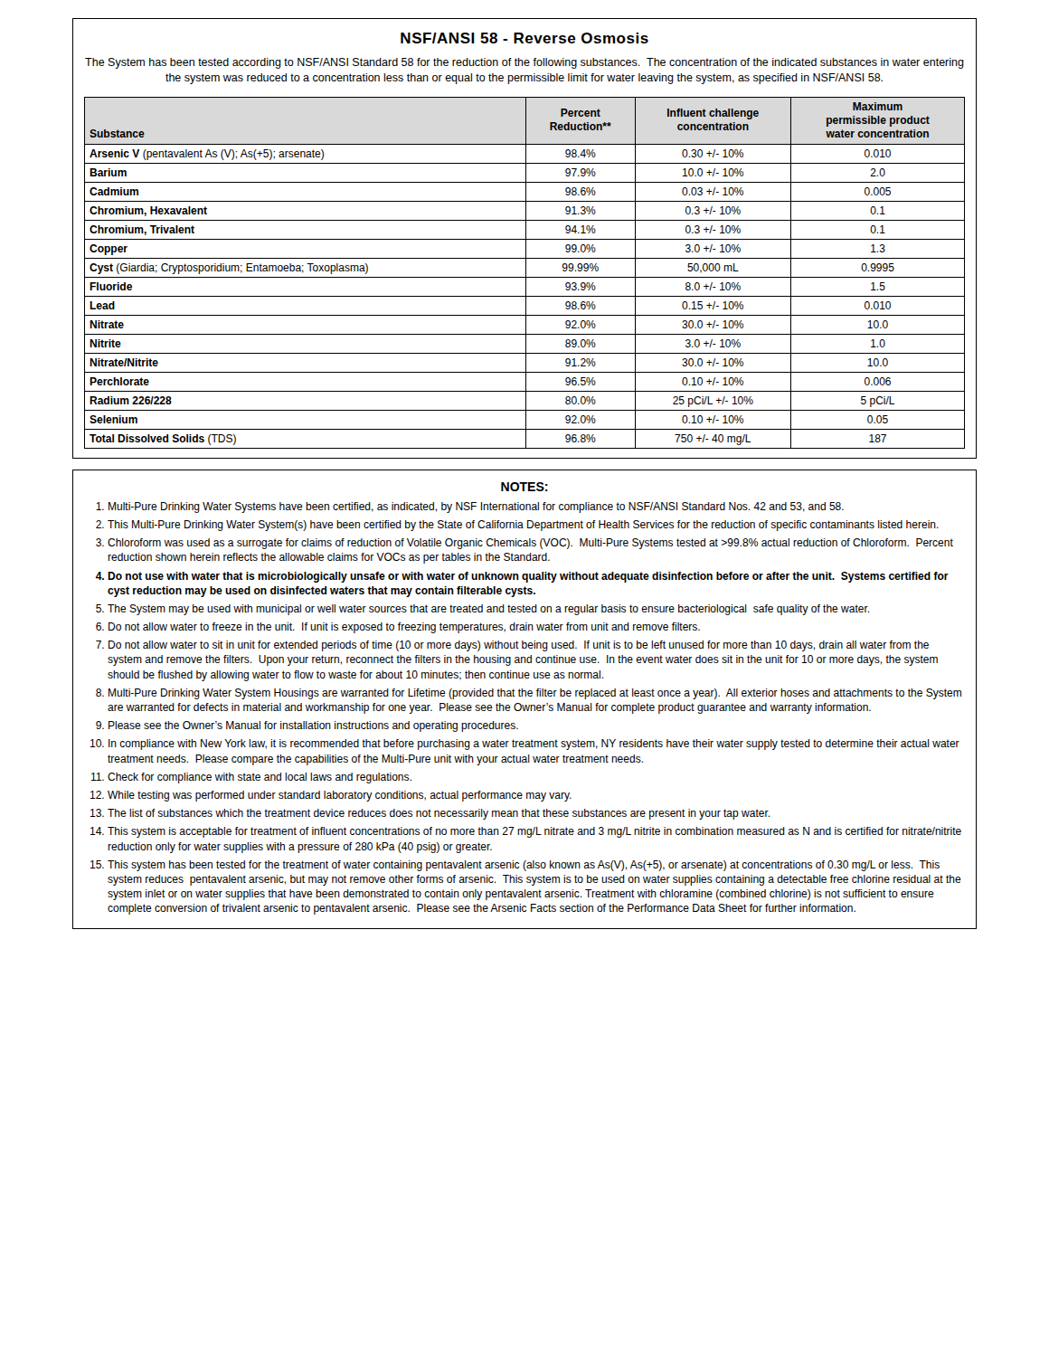NSF/ANSI 58 - Reverse Osmosis
The System has been tested according to NSF/ANSI Standard 58 for the reduction of the following substances. The concentration of the indicated substances in water entering the system was reduced to a concentration less than or equal to the permissible limit for water leaving the system, as specified in NSF/ANSI 58.
| Substance | Percent Reduction** | Influent challenge concentration | Maximum permissible product water concentration |
| --- | --- | --- | --- |
| Arsenic V (pentavalent As (V); As(+5); arsenate) | 98.4% | 0.30 +/- 10% | 0.010 |
| Barium | 97.9% | 10.0 +/- 10% | 2.0 |
| Cadmium | 98.6% | 0.03 +/- 10% | 0.005 |
| Chromium, Hexavalent | 91.3% | 0.3 +/- 10% | 0.1 |
| Chromium, Trivalent | 94.1% | 0.3 +/- 10% | 0.1 |
| Copper | 99.0% | 3.0 +/- 10% | 1.3 |
| Cyst (Giardia; Cryptosporidium; Entamoeba; Toxoplasma) | 99.99% | 50,000 mL | 0.9995 |
| Fluoride | 93.9% | 8.0 +/- 10% | 1.5 |
| Lead | 98.6% | 0.15 +/- 10% | 0.010 |
| Nitrate | 92.0% | 30.0 +/- 10% | 10.0 |
| Nitrite | 89.0% | 3.0 +/- 10% | 1.0 |
| Nitrate/Nitrite | 91.2% | 30.0 +/- 10% | 10.0 |
| Perchlorate | 96.5% | 0.10 +/- 10% | 0.006 |
| Radium 226/228 | 80.0% | 25 pCi/L +/- 10% | 5 pCi/L |
| Selenium | 92.0% | 0.10 +/- 10% | 0.05 |
| Total Dissolved Solids (TDS) | 96.8% | 750 +/- 40 mg/L | 187 |
NOTES:
Multi-Pure Drinking Water Systems have been certified, as indicated, by NSF International for compliance to NSF/ANSI Standard Nos. 42 and 53, and 58.
This Multi-Pure Drinking Water System(s) have been certified by the State of California Department of Health Services for the reduction of specific contaminants listed herein.
Chloroform was used as a surrogate for claims of reduction of Volatile Organic Chemicals (VOC). Multi-Pure Systems tested at >99.8% actual reduction of Chloroform. Percent reduction shown herein reflects the allowable claims for VOCs as per tables in the Standard.
Do not use with water that is microbiologically unsafe or with water of unknown quality without adequate disinfection before or after the unit. Systems certified for cyst reduction may be used on disinfected waters that may contain filterable cysts.
The System may be used with municipal or well water sources that are treated and tested on a regular basis to ensure bacteriological safe quality of the water.
Do not allow water to freeze in the unit. If unit is exposed to freezing temperatures, drain water from unit and remove filters.
Do not allow water to sit in unit for extended periods of time (10 or more days) without being used. If unit is to be left unused for more than 10 days, drain all water from the system and remove the filters. Upon your return, reconnect the filters in the housing and continue use. In the event water does sit in the unit for 10 or more days, the system should be flushed by allowing water to flow to waste for about 10 minutes; then continue use as normal.
Multi-Pure Drinking Water System Housings are warranted for Lifetime (provided that the filter be replaced at least once a year). All exterior hoses and attachments to the System are warranted for defects in material and workmanship for one year. Please see the Owner’s Manual for complete product guarantee and warranty information.
Please see the Owner’s Manual for installation instructions and operating procedures.
In compliance with New York law, it is recommended that before purchasing a water treatment system, NY residents have their water supply tested to determine their actual water treatment needs. Please compare the capabilities of the Multi-Pure unit with your actual water treatment needs.
Check for compliance with state and local laws and regulations.
While testing was performed under standard laboratory conditions, actual performance may vary.
The list of substances which the treatment device reduces does not necessarily mean that these substances are present in your tap water.
This system is acceptable for treatment of influent concentrations of no more than 27 mg/L nitrate and 3 mg/L nitrite in combination measured as N and is certified for nitrate/nitrite reduction only for water supplies with a pressure of 280 kPa (40 psig) or greater.
This system has been tested for the treatment of water containing pentavalent arsenic (also known as As(V), As(+5), or arsenate) at concentrations of 0.30 mg/L or less. This system reduces pentavalent arsenic, but may not remove other forms of arsenic. This system is to be used on water supplies containing a detectable free chlorine residual at the system inlet or on water supplies that have been demonstrated to contain only pentavalent arsenic. Treatment with chloramine (combined chlorine) is not sufficient to ensure complete conversion of trivalent arsenic to pentavalent arsenic. Please see the Arsenic Facts section of the Performance Data Sheet for further information.